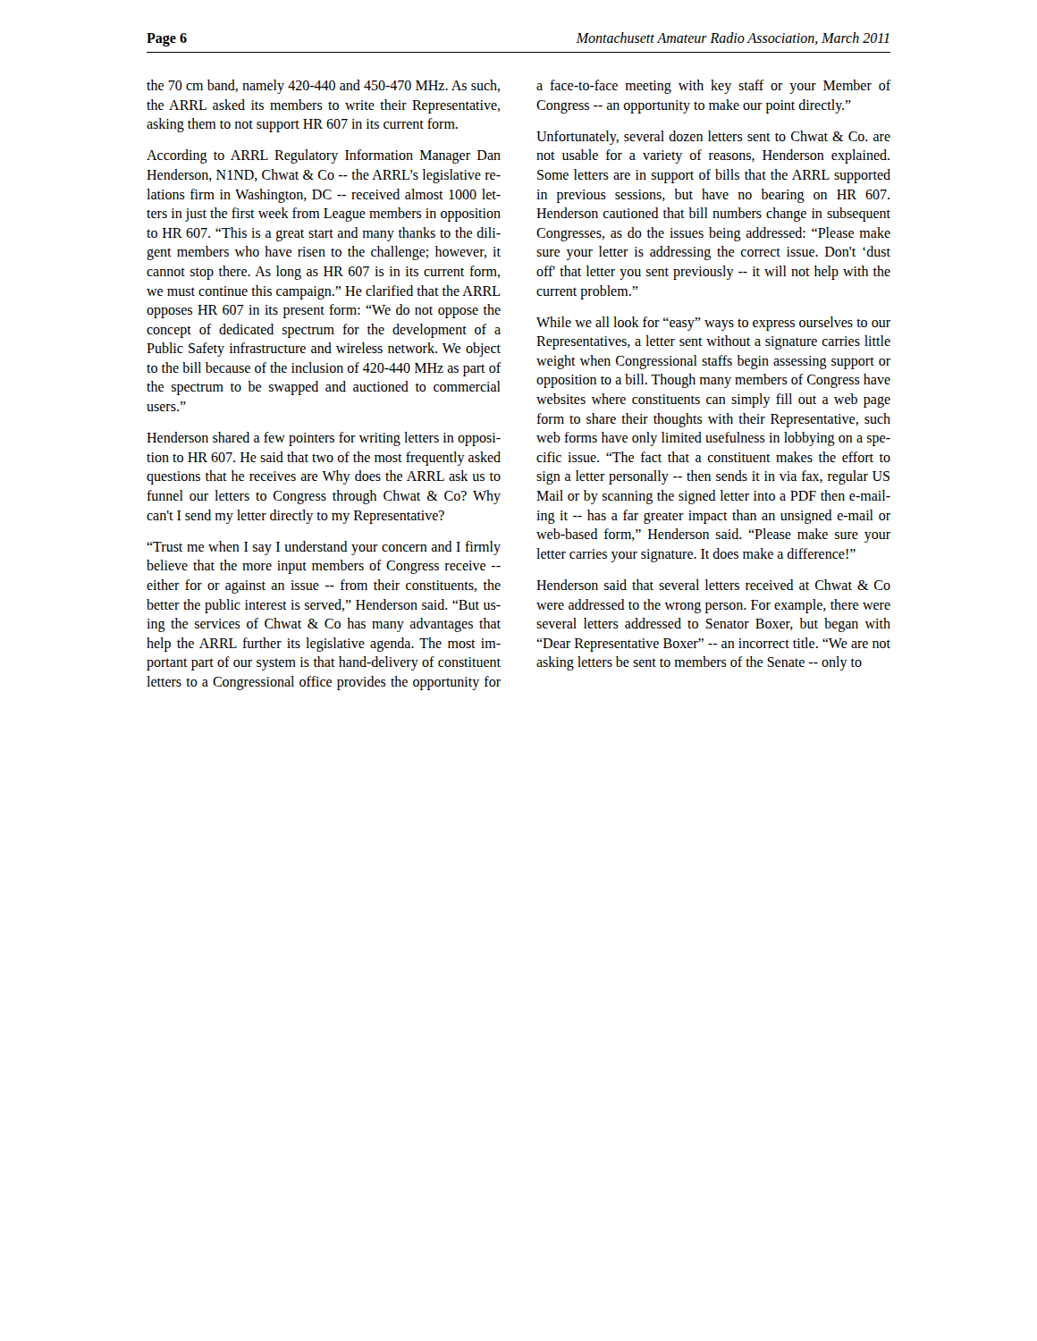Page 6 Montachusett Amateur Radio Association, March 2011
the 70 cm band, namely 420-440 and 450-470 MHz. As such, the ARRL asked its members to write their Representative, asking them to not support HR 607 in its current form.
According to ARRL Regulatory Information Manager Dan Henderson, N1ND, Chwat & Co -- the ARRL's legislative relations firm in Washington, DC -- received almost 1000 letters in just the first week from League members in opposition to HR 607. “This is a great start and many thanks to the diligent members who have risen to the challenge; however, it cannot stop there. As long as HR 607 is in its current form, we must continue this campaign.” He clarified that the ARRL opposes HR 607 in its present form: “We do not oppose the concept of dedicated spectrum for the development of a Public Safety infrastructure and wireless network. We object to the bill because of the inclusion of 420-440 MHz as part of the spectrum to be swapped and auctioned to commercial users.”
Henderson shared a few pointers for writing letters in opposition to HR 607. He said that two of the most frequently asked questions that he receives are Why does the ARRL ask us to funnel our letters to Congress through Chwat & Co? Why can't I send my letter directly to my Representative?
“Trust me when I say I understand your concern and I firmly believe that the more input members of Congress receive -- either for or against an issue -- from their constituents, the better the public interest is served,” Henderson said. “But using the services of Chwat & Co has many advantages that help the ARRL further its legislative agenda. The most important part of our system is that hand-delivery of constituent letters to a Congressional office provides the opportunity for a face-to-face meeting with key staff or your Member of Congress -- an opportunity to make our point directly.”
Unfortunately, several dozen letters sent to Chwat & Co. are not usable for a variety of reasons, Henderson explained. Some letters are in support of bills that the ARRL supported in previous sessions, but have no bearing on HR 607. Henderson cautioned that bill numbers change in subsequent Congresses, as do the issues being addressed: “Please make sure your letter is addressing the correct issue. Don't ‘dust off' that letter you sent previously -- it will not help with the current problem.”
While we all look for “easy” ways to express ourselves to our Representatives, a letter sent without a signature carries little weight when Congressional staffs begin assessing support or opposition to a bill. Though many members of Congress have websites where constituents can simply fill out a web page form to share their thoughts with their Representative, such web forms have only limited usefulness in lobbying on a specific issue. “The fact that a constituent makes the effort to sign a letter personally -- then sends it in via fax, regular US Mail or by scanning the signed letter into a PDF then e-mailing it -- has a far greater impact than an unsigned e-mail or web-based form,” Henderson said. “Please make sure your letter carries your signature. It does make a difference!”
Henderson said that several letters received at Chwat & Co were addressed to the wrong person. For example, there were several letters addressed to Senator Boxer, but began with “Dear Representative Boxer” -- an incorrect title. “We are not asking letters be sent to members of the Senate -- only to